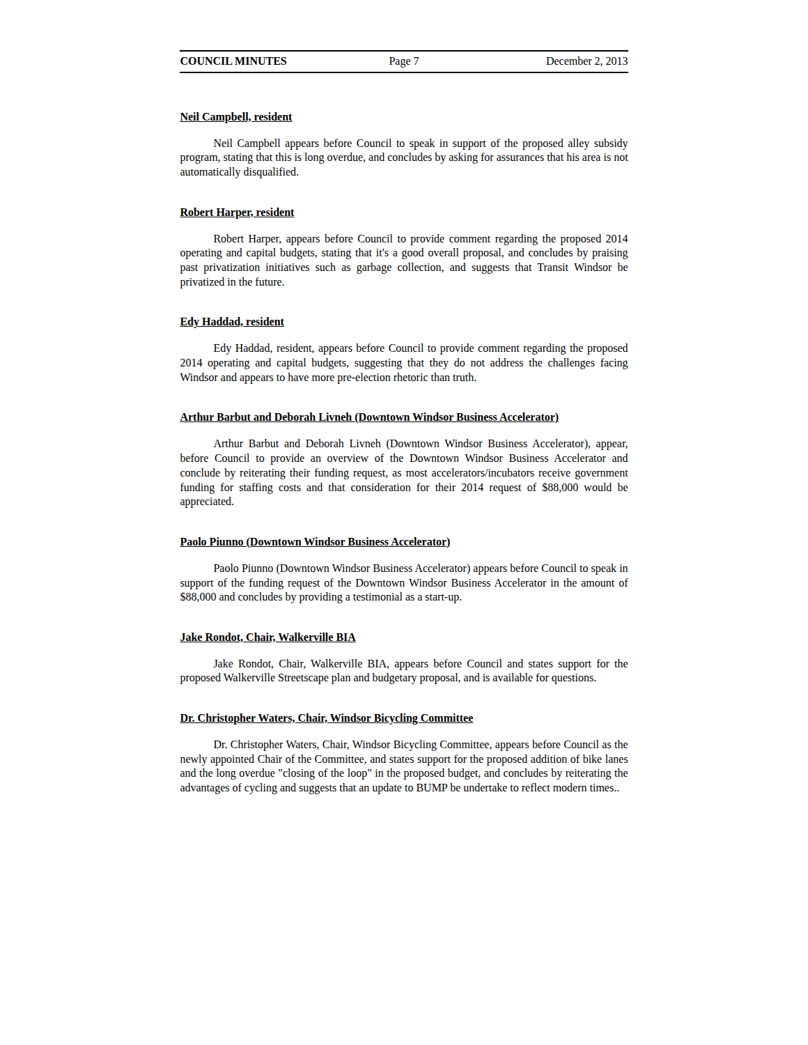COUNCIL MINUTES
Page 7
December 2, 2013
Neil Campbell, resident
Neil Campbell appears before Council to speak in support of the proposed alley subsidy program, stating that this is long overdue, and concludes by asking for assurances that his area is not automatically disqualified.
Robert Harper, resident
Robert Harper, appears before Council to provide comment regarding the proposed 2014 operating and capital budgets, stating that it's a good overall proposal, and concludes by praising past privatization initiatives such as garbage collection, and suggests that Transit Windsor be privatized in the future.
Edy Haddad, resident
Edy Haddad, resident, appears before Council to provide comment regarding the proposed 2014 operating and capital budgets, suggesting that they do not address the challenges facing Windsor and appears to have more pre-election rhetoric than truth.
Arthur Barbut and Deborah Livneh (Downtown Windsor Business Accelerator)
Arthur Barbut and Deborah Livneh (Downtown Windsor Business Accelerator), appear, before Council to provide an overview of the Downtown Windsor Business Accelerator and conclude by reiterating their funding request, as most accelerators/incubators receive government funding for staffing costs and that consideration for their 2014 request of $88,000 would be appreciated.
Paolo Piunno (Downtown Windsor Business Accelerator)
Paolo Piunno (Downtown Windsor Business Accelerator) appears before Council to speak in support of the funding request of the Downtown Windsor Business Accelerator in the amount of $88,000 and concludes by providing a testimonial as a start-up.
Jake Rondot, Chair, Walkerville BIA
Jake Rondot, Chair, Walkerville BIA, appears before Council and states support for the proposed Walkerville Streetscape plan and budgetary proposal, and is available for questions.
Dr. Christopher Waters, Chair, Windsor Bicycling Committee
Dr. Christopher Waters, Chair, Windsor Bicycling Committee, appears before Council as the newly appointed Chair of the Committee, and states support for the proposed addition of bike lanes and the long overdue "closing of the loop" in the proposed budget, and concludes by reiterating the advantages of cycling and suggests that an update to BUMP be undertake to reflect modern times..